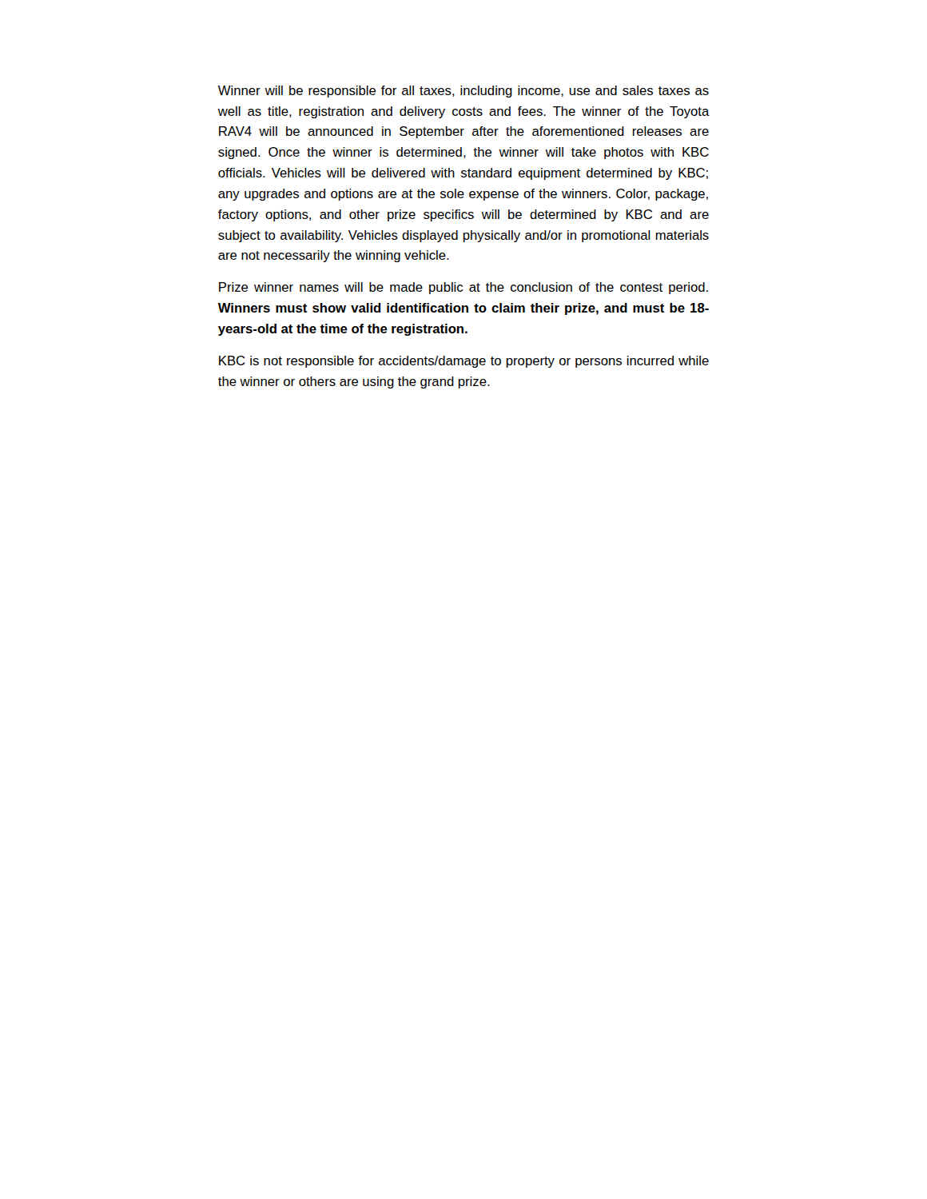Winner will be responsible for all taxes, including income, use and sales taxes as well as title, registration and delivery costs and fees. The winner of the Toyota RAV4 will be announced in September after the aforementioned releases are signed. Once the winner is determined, the winner will take photos with KBC officials. Vehicles will be delivered with standard equipment determined by KBC; any upgrades and options are at the sole expense of the winners. Color, package, factory options, and other prize specifics will be determined by KBC and are subject to availability. Vehicles displayed physically and/or in promotional materials are not necessarily the winning vehicle.
Prize winner names will be made public at the conclusion of the contest period. Winners must show valid identification to claim their prize, and must be 18-years-old at the time of the registration.
KBC is not responsible for accidents/damage to property or persons incurred while the winner or others are using the grand prize.